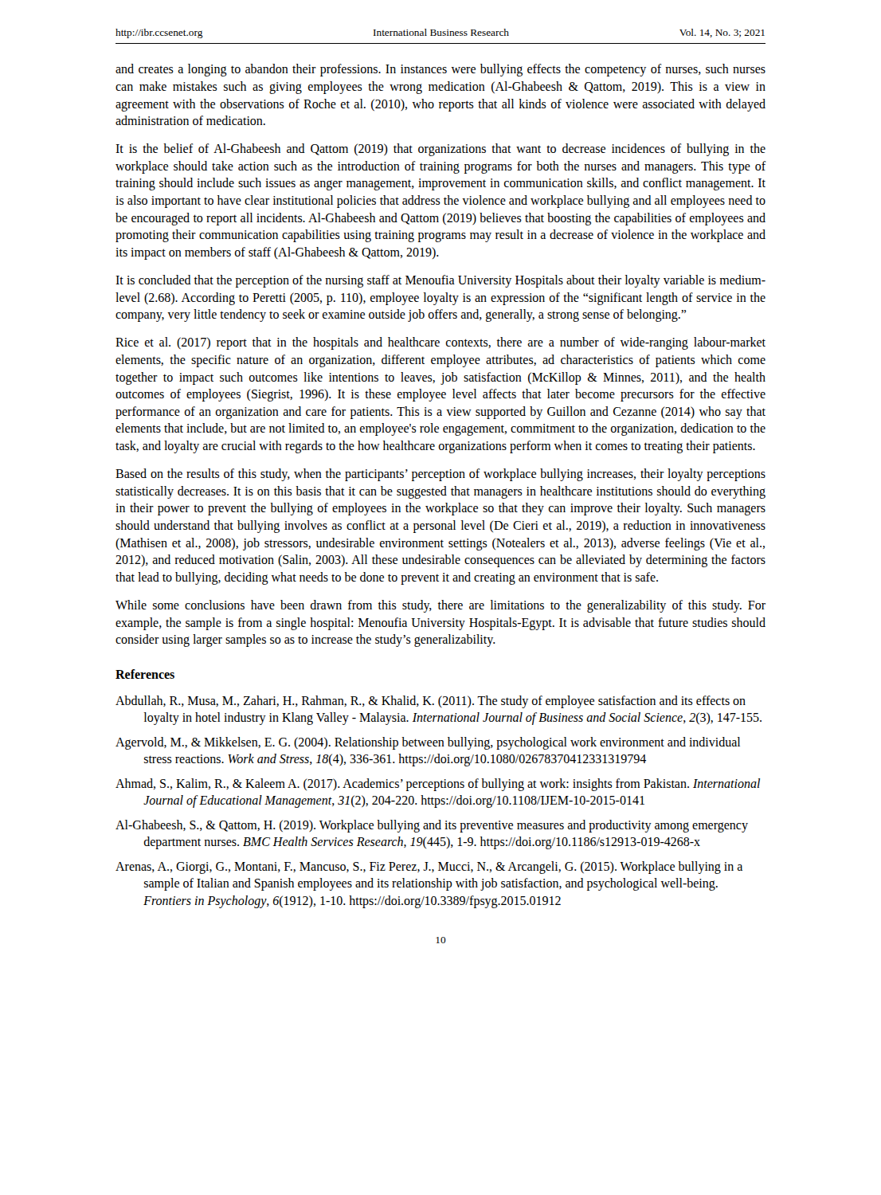http://ibr.ccsenet.org International Business Research Vol. 14, No. 3; 2021
and creates a longing to abandon their professions. In instances were bullying effects the competency of nurses, such nurses can make mistakes such as giving employees the wrong medication (Al-Ghabeesh & Qattom, 2019). This is a view in agreement with the observations of Roche et al. (2010), who reports that all kinds of violence were associated with delayed administration of medication.
It is the belief of Al-Ghabeesh and Qattom (2019) that organizations that want to decrease incidences of bullying in the workplace should take action such as the introduction of training programs for both the nurses and managers. This type of training should include such issues as anger management, improvement in communication skills, and conflict management. It is also important to have clear institutional policies that address the violence and workplace bullying and all employees need to be encouraged to report all incidents. Al-Ghabeesh and Qattom (2019) believes that boosting the capabilities of employees and promoting their communication capabilities using training programs may result in a decrease of violence in the workplace and its impact on members of staff (Al-Ghabeesh & Qattom, 2019).
It is concluded that the perception of the nursing staff at Menoufia University Hospitals about their loyalty variable is medium-level (2.68). According to Peretti (2005, p. 110), employee loyalty is an expression of the “significant length of service in the company, very little tendency to seek or examine outside job offers and, generally, a strong sense of belonging.”
Rice et al. (2017) report that in the hospitals and healthcare contexts, there are a number of wide-ranging labour-market elements, the specific nature of an organization, different employee attributes, ad characteristics of patients which come together to impact such outcomes like intentions to leaves, job satisfaction (McKillop & Minnes, 2011), and the health outcomes of employees (Siegrist, 1996). It is these employee level affects that later become precursors for the effective performance of an organization and care for patients. This is a view supported by Guillon and Cezanne (2014) who say that elements that include, but are not limited to, an employee's role engagement, commitment to the organization, dedication to the task, and loyalty are crucial with regards to the how healthcare organizations perform when it comes to treating their patients.
Based on the results of this study, when the participants’ perception of workplace bullying increases, their loyalty perceptions statistically decreases. It is on this basis that it can be suggested that managers in healthcare institutions should do everything in their power to prevent the bullying of employees in the workplace so that they can improve their loyalty. Such managers should understand that bullying involves as conflict at a personal level (De Cieri et al., 2019), a reduction in innovativeness (Mathisen et al., 2008), job stressors, undesirable environment settings (Notealers et al., 2013), adverse feelings (Vie et al., 2012), and reduced motivation (Salin, 2003). All these undesirable consequences can be alleviated by determining the factors that lead to bullying, deciding what needs to be done to prevent it and creating an environment that is safe.
While some conclusions have been drawn from this study, there are limitations to the generalizability of this study. For example, the sample is from a single hospital: Menoufia University Hospitals-Egypt. It is advisable that future studies should consider using larger samples so as to increase the study’s generalizability.
References
Abdullah, R., Musa, M., Zahari, H., Rahman, R., & Khalid, K. (2011). The study of employee satisfaction and its effects on loyalty in hotel industry in Klang Valley - Malaysia. International Journal of Business and Social Science, 2(3), 147-155.
Agervold, M., & Mikkelsen, E. G. (2004). Relationship between bullying, psychological work environment and individual stress reactions. Work and Stress, 18(4), 336-361. https://doi.org/10.1080/02678370412331319794
Ahmad, S., Kalim, R., & Kaleem A. (2017). Academics’ perceptions of bullying at work: insights from Pakistan. International Journal of Educational Management, 31(2), 204-220. https://doi.org/10.1108/IJEM-10-2015-0141
Al-Ghabeesh, S., & Qattom, H. (2019). Workplace bullying and its preventive measures and productivity among emergency department nurses. BMC Health Services Research, 19(445), 1-9. https://doi.org/10.1186/s12913-019-4268-x
Arenas, A., Giorgi, G., Montani, F., Mancuso, S., Fiz Perez, J., Mucci, N., & Arcangeli, G. (2015). Workplace bullying in a sample of Italian and Spanish employees and its relationship with job satisfaction, and psychological well-being. Frontiers in Psychology, 6(1912), 1-10. https://doi.org/10.3389/fpsyg.2015.01912
10